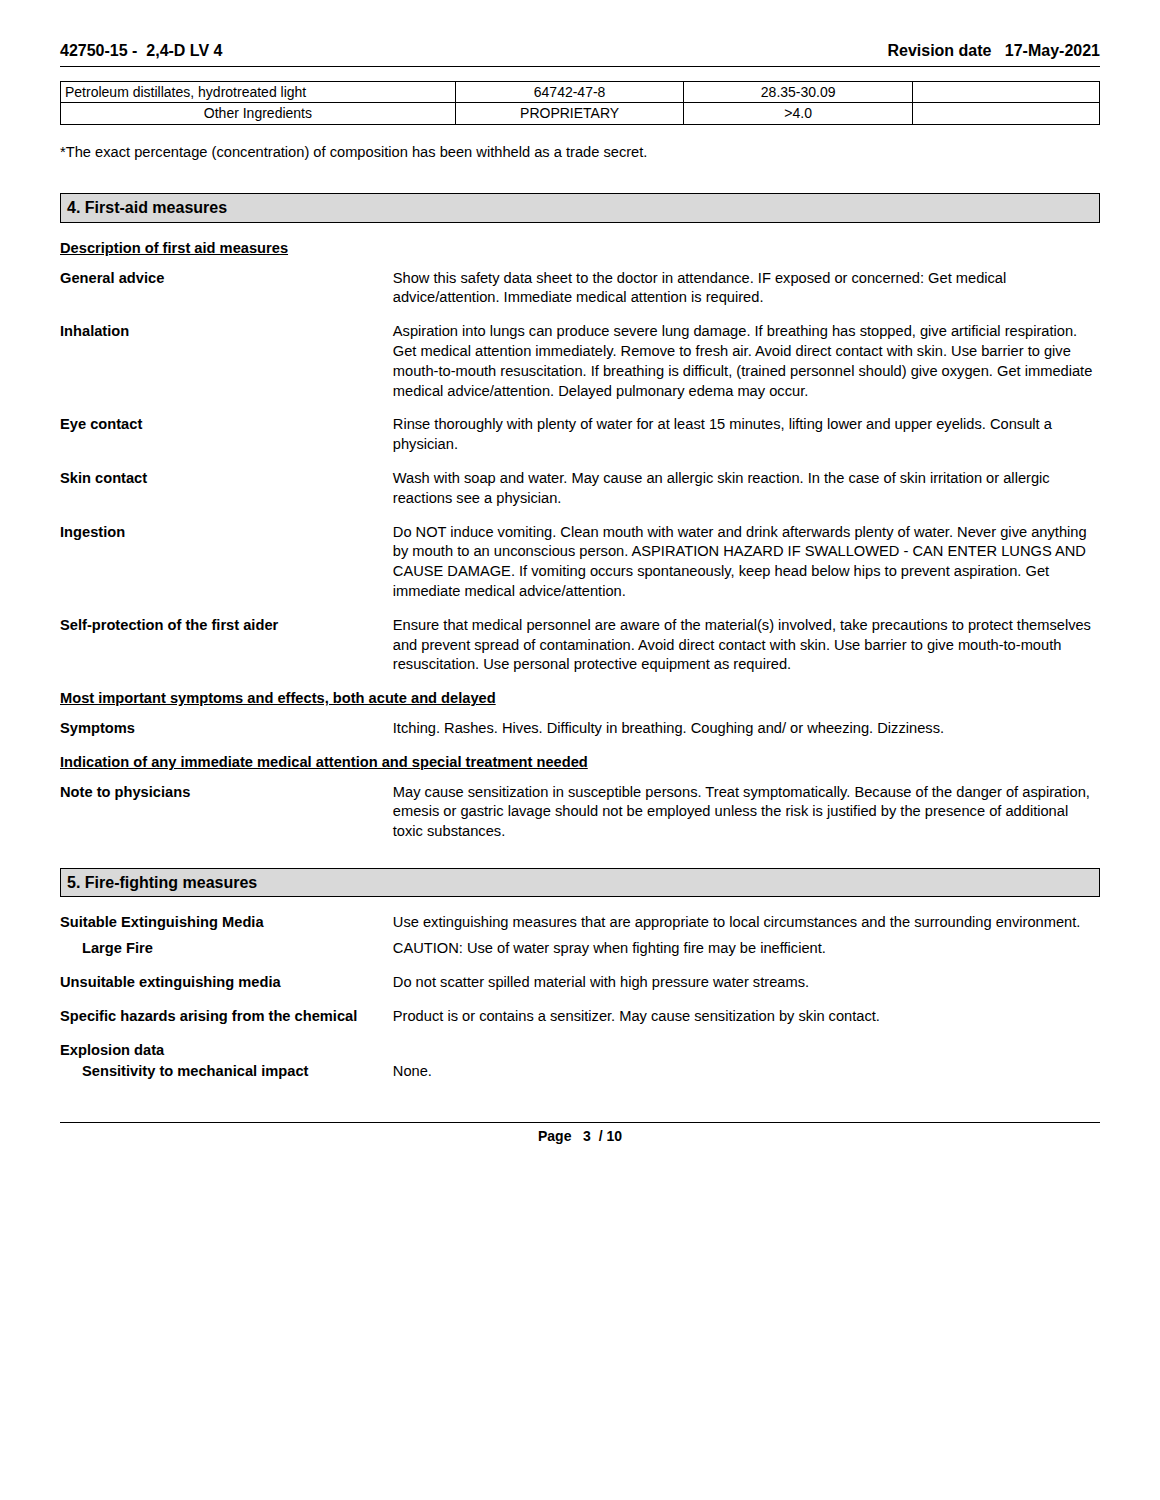42750-15 - 2,4-D LV 4 Revision date 17-May-2021
| Petroleum distillates, hydrotreated light | 64742-47-8 | 28.35-30.09 | |
| Other Ingredients | PROPRIETARY | >4.0 | |
*The exact percentage (concentration) of composition has been withheld as a trade secret.
4. First-aid measures
Description of first aid measures
General advice
Show this safety data sheet to the doctor in attendance. IF exposed or concerned: Get medical advice/attention. Immediate medical attention is required.
Inhalation
Aspiration into lungs can produce severe lung damage. If breathing has stopped, give artificial respiration. Get medical attention immediately. Remove to fresh air. Avoid direct contact with skin. Use barrier to give mouth-to-mouth resuscitation. If breathing is difficult, (trained personnel should) give oxygen. Get immediate medical advice/attention. Delayed pulmonary edema may occur.
Eye contact
Rinse thoroughly with plenty of water for at least 15 minutes, lifting lower and upper eyelids. Consult a physician.
Skin contact
Wash with soap and water. May cause an allergic skin reaction. In the case of skin irritation or allergic reactions see a physician.
Ingestion
Do NOT induce vomiting. Clean mouth with water and drink afterwards plenty of water. Never give anything by mouth to an unconscious person. ASPIRATION HAZARD IF SWALLOWED - CAN ENTER LUNGS AND CAUSE DAMAGE. If vomiting occurs spontaneously, keep head below hips to prevent aspiration. Get immediate medical advice/attention.
Self-protection of the first aider
Ensure that medical personnel are aware of the material(s) involved, take precautions to protect themselves and prevent spread of contamination. Avoid direct contact with skin. Use barrier to give mouth-to-mouth resuscitation. Use personal protective equipment as required.
Most important symptoms and effects, both acute and delayed
Symptoms
Itching. Rashes. Hives. Difficulty in breathing. Coughing and/ or wheezing. Dizziness.
Indication of any immediate medical attention and special treatment needed
Note to physicians
May cause sensitization in susceptible persons. Treat symptomatically. Because of the danger of aspiration, emesis or gastric lavage should not be employed unless the risk is justified by the presence of additional toxic substances.
5. Fire-fighting measures
Suitable Extinguishing Media
Use extinguishing measures that are appropriate to local circumstances and the surrounding environment.
Large Fire
CAUTION: Use of water spray when fighting fire may be inefficient.
Unsuitable extinguishing media
Do not scatter spilled material with high pressure water streams.
Specific hazards arising from the chemical
Product is or contains a sensitizer. May cause sensitization by skin contact.
Explosion data
Sensitivity to mechanical impact
None.
Page 3 / 10